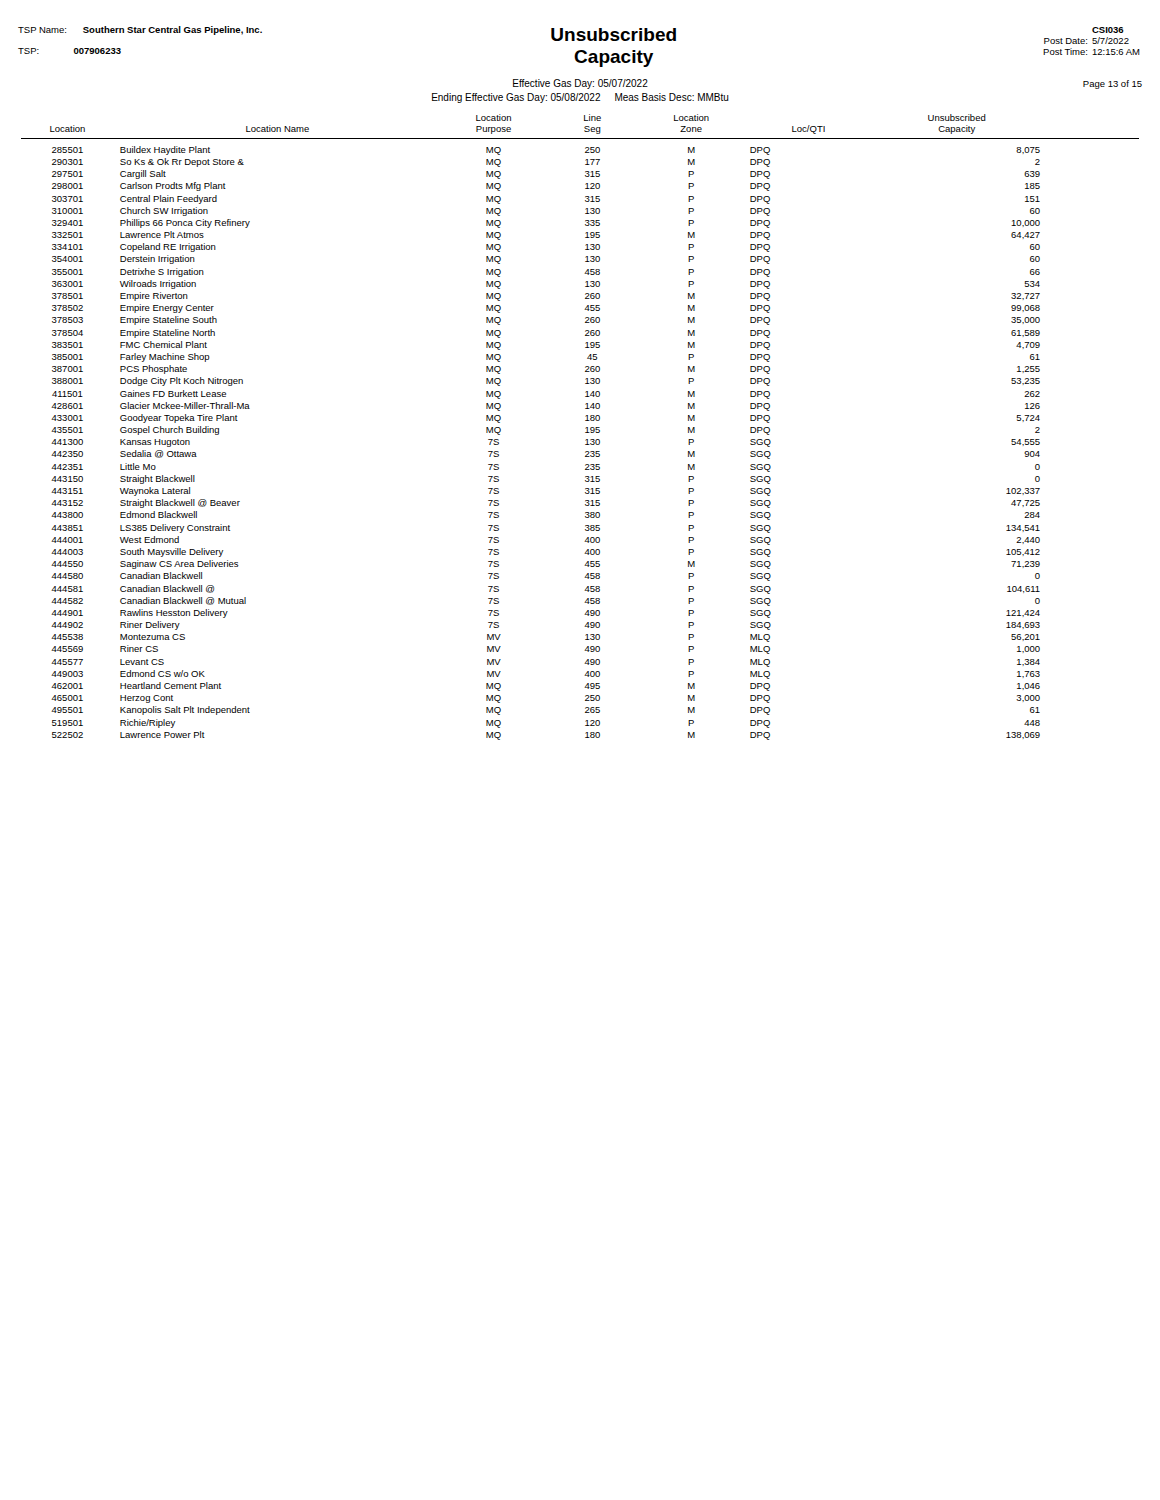TSP Name: Southern Star Central Gas Pipeline, Inc.
TSP: 007906233
| | CSI036 |
| Post Date: | 5/7/2022 |
| Post Time: | 12:15:6 AM |
Unsubscribed Capacity
Effective Gas Day: 05/07/2022
Page 13 of 15
Ending Effective Gas Day: 05/08/2022 Meas Basis Desc: MMBtu
| Location | Location Name | Location Purpose | Line Seg | Location Zone | Loc/QTI | Unsubscribed Capacity | |
| --- | --- | --- | --- | --- | --- | --- | --- |
| 285501 | Buildex Haydite Plant | MQ | 250 | M | DPQ | 8,075 | |
| 290301 | So Ks & Ok Rr Depot Store & | MQ | 177 | M | DPQ | 2 | |
| 297501 | Cargill Salt | MQ | 315 | P | DPQ | 639 | |
| 298001 | Carlson Prodts Mfg Plant | MQ | 120 | P | DPQ | 185 | |
| 303701 | Central Plain Feedyard | MQ | 315 | P | DPQ | 151 | |
| 310001 | Church SW Irrigation | MQ | 130 | P | DPQ | 60 | |
| 329401 | Phillips 66 Ponca City Refinery | MQ | 335 | P | DPQ | 10,000 | |
| 332501 | Lawrence Plt Atmos | MQ | 195 | M | DPQ | 64,427 | |
| 334101 | Copeland RE Irrigation | MQ | 130 | P | DPQ | 60 | |
| 354001 | Derstein Irrigation | MQ | 130 | P | DPQ | 60 | |
| 355001 | Detrixhe S Irrigation | MQ | 458 | P | DPQ | 66 | |
| 363001 | Wilroads Irrigation | MQ | 130 | P | DPQ | 534 | |
| 378501 | Empire Riverton | MQ | 260 | M | DPQ | 32,727 | |
| 378502 | Empire Energy Center | MQ | 455 | M | DPQ | 99,068 | |
| 378503 | Empire Stateline South | MQ | 260 | M | DPQ | 35,000 | |
| 378504 | Empire Stateline North | MQ | 260 | M | DPQ | 61,589 | |
| 383501 | FMC Chemical Plant | MQ | 195 | M | DPQ | 4,709 | |
| 385001 | Farley Machine Shop | MQ | 45 | P | DPQ | 61 | |
| 387001 | PCS Phosphate | MQ | 260 | M | DPQ | 1,255 | |
| 388001 | Dodge City Plt Koch Nitrogen | MQ | 130 | P | DPQ | 53,235 | |
| 411501 | Gaines FD Burkett Lease | MQ | 140 | M | DPQ | 262 | |
| 428601 | Glacier Mckee-Miller-Thrall-Ma | MQ | 140 | M | DPQ | 126 | |
| 433001 | Goodyear Topeka Tire Plant | MQ | 180 | M | DPQ | 5,724 | |
| 435501 | Gospel Church Building | MQ | 195 | M | DPQ | 2 | |
| 441300 | Kansas Hugoton | 7S | 130 | P | SGQ | 54,555 | |
| 442350 | Sedalia @ Ottawa | 7S | 235 | M | SGQ | 904 | |
| 442351 | Little Mo | 7S | 235 | M | SGQ | 0 | |
| 443150 | Straight Blackwell | 7S | 315 | P | SGQ | 0 | |
| 443151 | Waynoka Lateral | 7S | 315 | P | SGQ | 102,337 | |
| 443152 | Straight Blackwell @ Beaver | 7S | 315 | P | SGQ | 47,725 | |
| 443800 | Edmond Blackwell | 7S | 380 | P | SGQ | 284 | |
| 443851 | LS385 Delivery Constraint | 7S | 385 | P | SGQ | 134,541 | |
| 444001 | West Edmond | 7S | 400 | P | SGQ | 2,440 | |
| 444003 | South Maysville Delivery | 7S | 400 | P | SGQ | 105,412 | |
| 444550 | Saginaw CS Area Deliveries | 7S | 455 | M | SGQ | 71,239 | |
| 444580 | Canadian Blackwell | 7S | 458 | P | SGQ | 0 | |
| 444581 | Canadian Blackwell @ | 7S | 458 | P | SGQ | 104,611 | |
| 444582 | Canadian Blackwell @ Mutual | 7S | 458 | P | SGQ | 0 | |
| 444901 | Rawlins Hesston Delivery | 7S | 490 | P | SGQ | 121,424 | |
| 444902 | Riner Delivery | 7S | 490 | P | SGQ | 184,693 | |
| 445538 | Montezuma CS | MV | 130 | P | MLQ | 56,201 | |
| 445569 | Riner CS | MV | 490 | P | MLQ | 1,000 | |
| 445577 | Levant CS | MV | 490 | P | MLQ | 1,384 | |
| 449003 | Edmond CS w/o OK | MV | 400 | P | MLQ | 1,763 | |
| 462001 | Heartland Cement Plant | MQ | 495 | M | DPQ | 1,046 | |
| 465001 | Herzog Cont | MQ | 250 | M | DPQ | 3,000 | |
| 495501 | Kanopolis Salt Plt Independent | MQ | 265 | M | DPQ | 61 | |
| 519501 | Richie/Ripley | MQ | 120 | P | DPQ | 448 | |
| 522502 | Lawrence Power Plt | MQ | 180 | M | DPQ | 138,069 | |